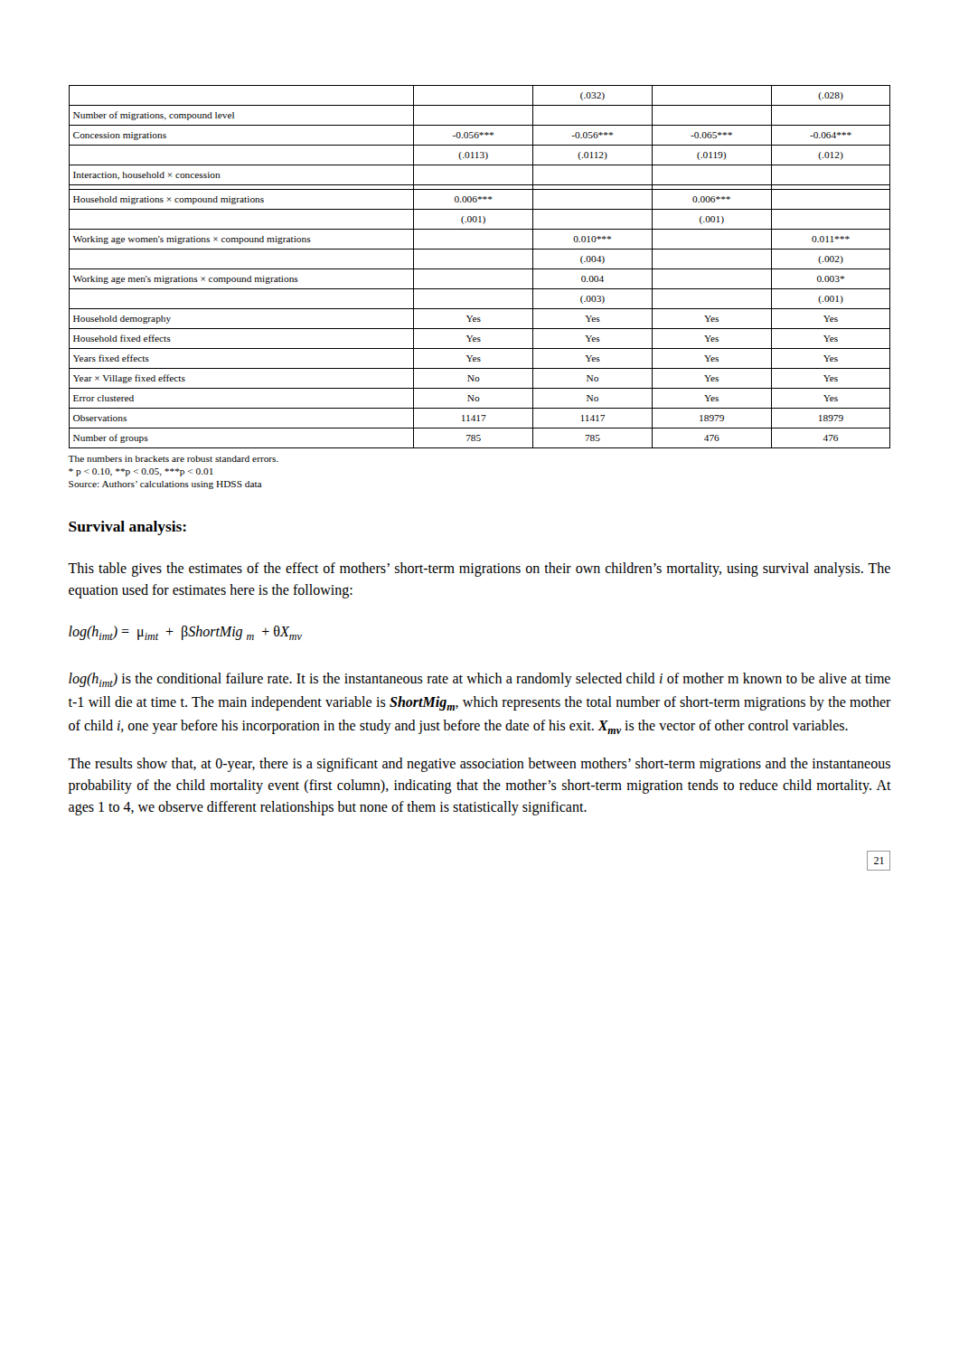| | | (.032) | | (.028) |
| Number of migrations, compound level | | | | |
| Concession migrations | -0.056*** | -0.056*** | -0.065*** | -0.064*** |
| | (.0113) | (.0112) | (.0119) | (.012) |
| Interaction, household × concession | | | | |
| Household migrations × compound migrations | 0.006*** | | 0.006*** | |
| | (.001) | | (.001) | |
| Working age women's migrations × compound migrations | | 0.010*** | | 0.011*** |
| | | (.004) | | (.002) |
| Working age men's migrations × compound migrations | | 0.004 | | 0.003* |
| | | (.003) | | (.001) |
| Household demography | Yes | Yes | Yes | Yes |
| Household fixed effects | Yes | Yes | Yes | Yes |
| Years fixed effects | Yes | Yes | Yes | Yes |
| Year × Village fixed effects | No | No | Yes | Yes |
| Error clustered | No | No | Yes | Yes |
| Observations | 11417 | 11417 | 18979 | 18979 |
| Number of groups | 785 | 785 | 476 | 476 |
The numbers in brackets are robust standard errors.
* p < 0.10, **p < 0.05, ***p < 0.01
Source: Authors’ calculations using HDSS data
Survival analysis:
This table gives the estimates of the effect of mothers’ short-term migrations on their own children’s mortality, using survival analysis. The equation used for estimates here is the following:
log(himt) = μimt + βShortMig m + θXmv
log(himt) is the conditional failure rate. It is the instantaneous rate at which a randomly selected child i of mother m known to be alive at time t-1 will die at time t. The main independent variable is ShortMigm, which represents the total number of short-term migrations by the mother of child i, one year before his incorporation in the study and just before the date of his exit. Xmv is the vector of other control variables.
The results show that, at 0-year, there is a significant and negative association between mothers’ short-term migrations and the instantaneous probability of the child mortality event (first column), indicating that the mother’s short-term migration tends to reduce child mortality. At ages 1 to 4, we observe different relationships but none of them is statistically significant.
21